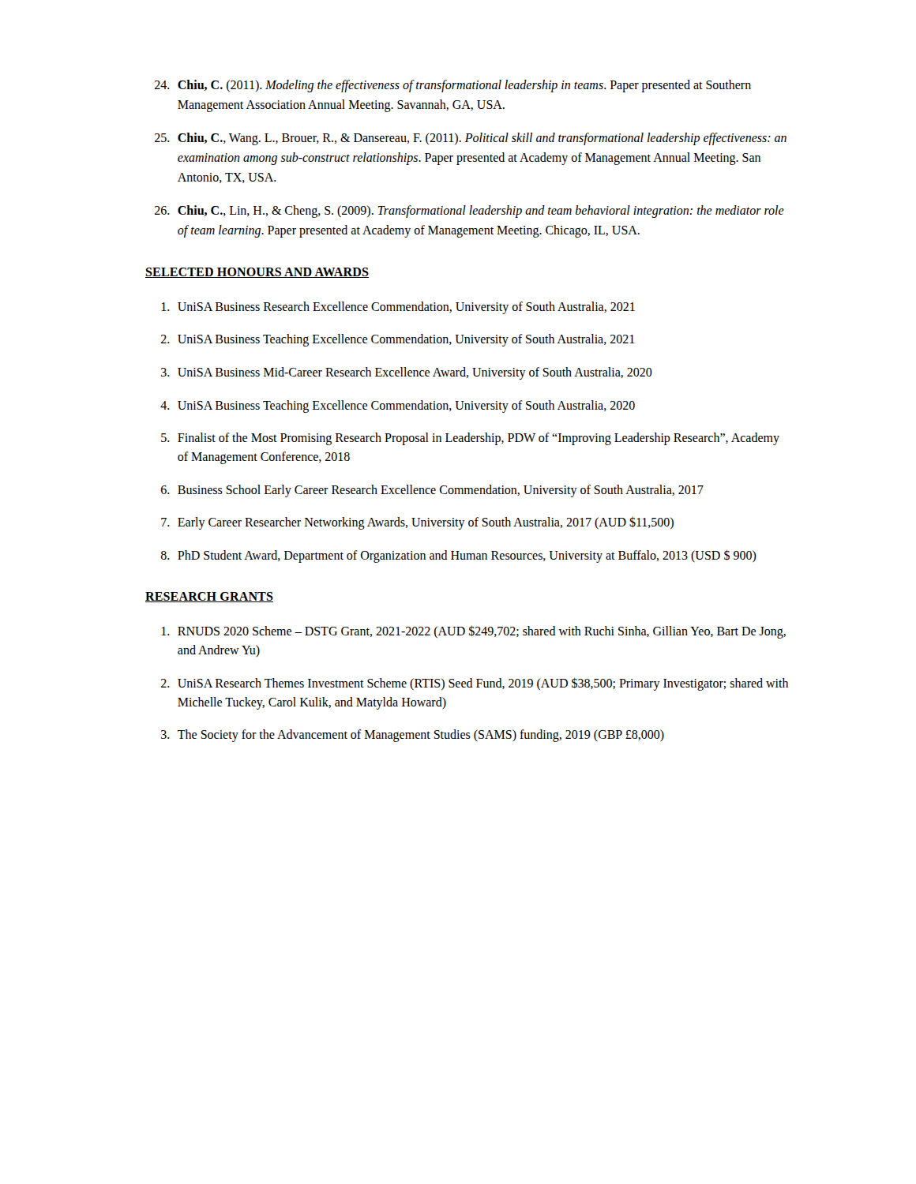Chiu, C. (2011). Modeling the effectiveness of transformational leadership in teams. Paper presented at Southern Management Association Annual Meeting. Savannah, GA, USA.
Chiu, C., Wang. L., Brouer, R., & Dansereau, F. (2011). Political skill and transformational leadership effectiveness: an examination among sub-construct relationships. Paper presented at Academy of Management Annual Meeting. San Antonio, TX, USA.
Chiu, C., Lin, H., & Cheng, S. (2009). Transformational leadership and team behavioral integration: the mediator role of team learning. Paper presented at Academy of Management Meeting. Chicago, IL, USA.
Selected Honours and Awards
UniSA Business Research Excellence Commendation, University of South Australia, 2021
UniSA Business Teaching Excellence Commendation, University of South Australia, 2021
UniSA Business Mid-Career Research Excellence Award, University of South Australia, 2020
UniSA Business Teaching Excellence Commendation, University of South Australia, 2020
Finalist of the Most Promising Research Proposal in Leadership, PDW of “Improving Leadership Research”, Academy of Management Conference, 2018
Business School Early Career Research Excellence Commendation, University of South Australia, 2017
Early Career Researcher Networking Awards, University of South Australia, 2017 (AUD $11,500)
PhD Student Award, Department of Organization and Human Resources, University at Buffalo, 2013 (USD $ 900)
Research Grants
RNUDS 2020 Scheme – DSTG Grant, 2021-2022 (AUD $249,702; shared with Ruchi Sinha, Gillian Yeo, Bart De Jong, and Andrew Yu)
UniSA Research Themes Investment Scheme (RTIS) Seed Fund, 2019 (AUD $38,500; Primary Investigator; shared with Michelle Tuckey, Carol Kulik, and Matylda Howard)
The Society for the Advancement of Management Studies (SAMS) funding, 2019 (GBP £8,000)